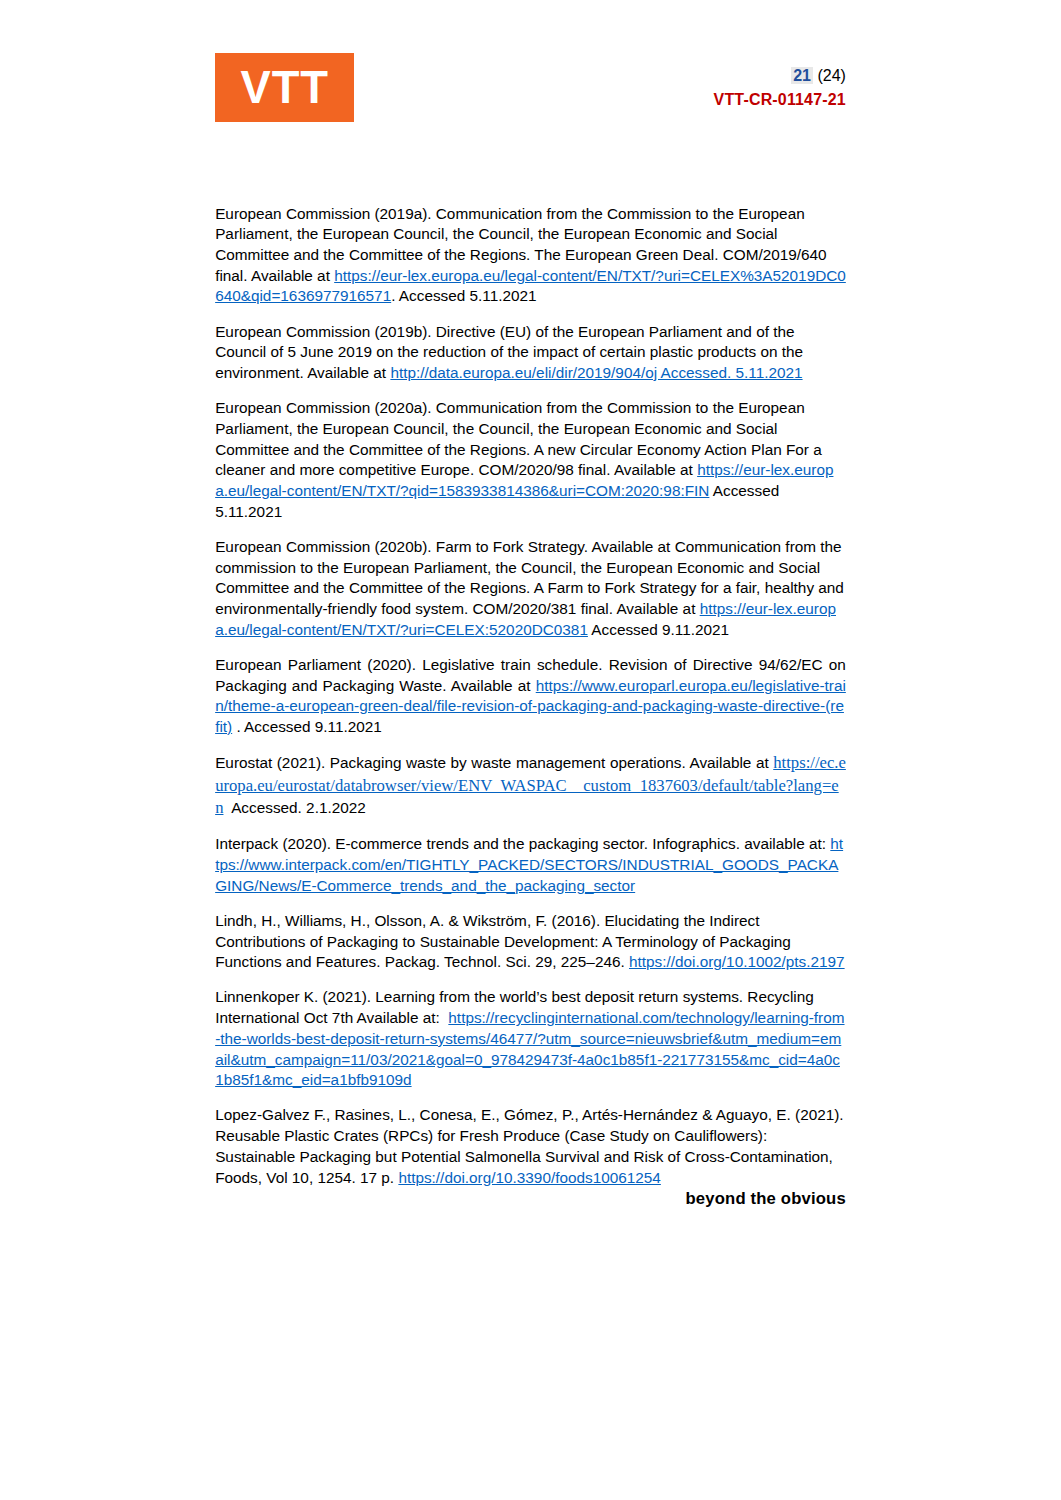VTT
21 (24)
VTT-CR-01147-21
European Commission (2019a). Communication from the Commission to the European Parliament, the European Council, the Council, the European Economic and Social Committee and the Committee of the Regions. The European Green Deal. COM/2019/640 final. Available at https://eur-lex.europa.eu/legal-content/EN/TXT/?uri=CELEX%3A52019DC0640&qid=1636977916571. Accessed 5.11.2021
European Commission (2019b). Directive (EU) of the European Parliament and of the Council of 5 June 2019 on the reduction of the impact of certain plastic products on the environment. Available at http://data.europa.eu/eli/dir/2019/904/oj Accessed. 5.11.2021
European Commission (2020a). Communication from the Commission to the European Parliament, the European Council, the Council, the European Economic and Social Committee and the Committee of the Regions. A new Circular Economy Action Plan For a cleaner and more competitive Europe. COM/2020/98 final. Available at https://eur-lex.europa.eu/legal-content/EN/TXT/?qid=1583933814386&uri=COM:2020:98:FIN Accessed 5.11.2021
European Commission (2020b). Farm to Fork Strategy. Available at Communication from the commission to the European Parliament, the Council, the European Economic and Social Committee and the Committee of the Regions. A Farm to Fork Strategy for a fair, healthy and environmentally-friendly food system. COM/2020/381 final. Available at https://eur-lex.europa.eu/legal-content/EN/TXT/?uri=CELEX:52020DC0381 Accessed 9.11.2021
European Parliament (2020). Legislative train schedule. Revision of Directive 94/62/EC on Packaging and Packaging Waste. Available at https://www.europarl.europa.eu/legislative-train/theme-a-european-green-deal/file-revision-of-packaging-and-packaging-waste-directive-(refit) . Accessed 9.11.2021
Eurostat (2021). Packaging waste by waste management operations. Available at https://ec.europa.eu/eurostat/databrowser/view/ENV_WASPAC__custom_1837603/default/table?lang=en Accessed. 2.1.2022
Interpack (2020). E-commerce trends and the packaging sector. Infographics. available at: https://www.interpack.com/en/TIGHTLY_PACKED/SECTORS/INDUSTRIAL_GOODS_PACKAGING/News/E-Commerce_trends_and_the_packaging_sector
Lindh, H., Williams, H., Olsson, A. & Wikström, F. (2016). Elucidating the Indirect Contributions of Packaging to Sustainable Development: A Terminology of Packaging Functions and Features. Packag. Technol. Sci. 29, 225–246. https://doi.org/10.1002/pts.2197
Linnenkoper K. (2021). Learning from the world’s best deposit return systems. Recycling International Oct 7th Available at: https://recyclinginternational.com/technology/learning-from-the-worlds-best-deposit-return-systems/46477/?utm_source=nieuwsbrief&utm_medium=email&utm_campaign=11/03/2021&goal=0_978429473f-4a0c1b85f1-221773155&mc_cid=4a0c1b85f1&mc_eid=a1bfb9109d
Lopez-Galvez F., Rasines, L., Conesa, E., Gómez, P., Artés-Hernández & Aguayo, E. (2021). Reusable Plastic Crates (RPCs) for Fresh Produce (Case Study on Cauliflowers): Sustainable Packaging but Potential Salmonella Survival and Risk of Cross-Contamination, Foods, Vol 10, 1254. 17 p. https://doi.org/10.3390/foods10061254
beyond the obvious